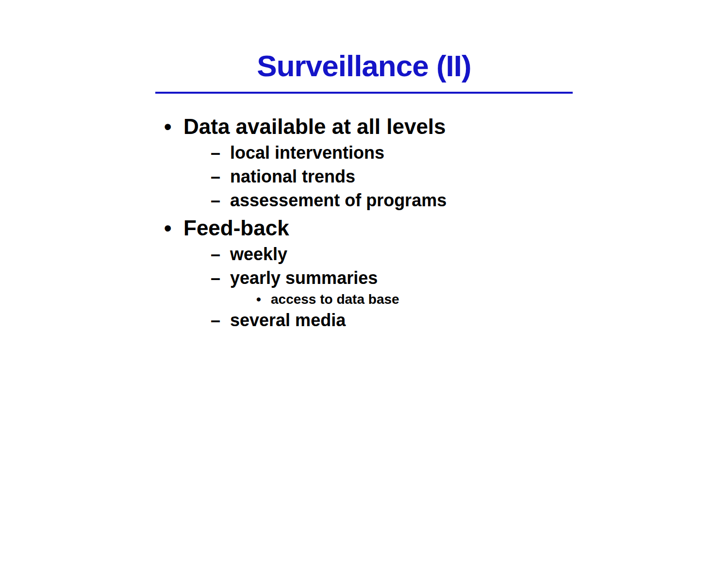Surveillance (II)
Data available at all levels
local interventions
national trends
assessement of programs
Feed-back
weekly
yearly summaries
access to data base
several media